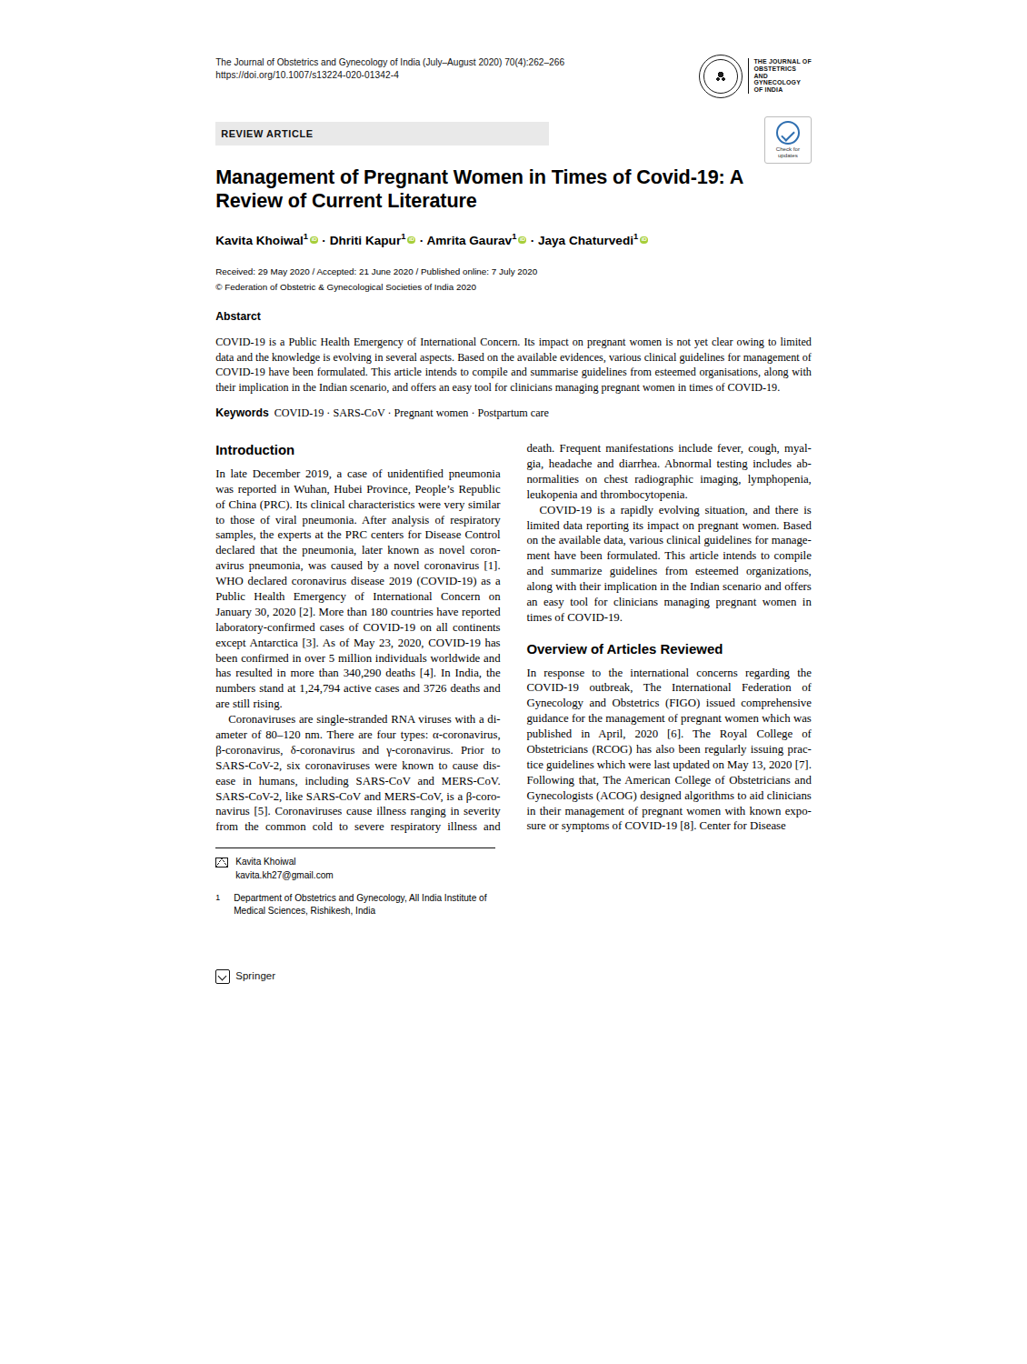The Journal of Obstetrics and Gynecology of India (July–August 2020) 70(4):262–266
https://doi.org/10.1007/s13224-020-01342-4
The Journal of Obstetrics and Gynecology of India
Review Article
Check for
updates
Management of Pregnant Women in Times of Covid-19: A Review of Current Literature
Kavita Khoiwal1 · Dhriti Kapur1 · Amrita Gaurav1 · Jaya Chaturvedi1
Received: 29 May 2020 / Accepted: 21 June 2020 / Published online: 7 July 2020
© Federation of Obstetric & Gynecological Societies of India 2020
Abstarct
COVID-19 is a Public Health Emergency of International Concern. Its impact on pregnant women is not yet clear owing to limited data and the knowledge is evolving in several aspects. Based on the available evidences, various clinical guidelines for management of COVID-19 have been formulated. This article intends to compile and summarise guidelines from esteemed organisations, along with their implication in the Indian scenario, and offers an easy tool for clinicians managing pregnant women in times of COVID-19.
Keywords COVID-19 · SARS-CoV · Pregnant women · Postpartum care
Introduction
In late December 2019, a case of unidentified pneumonia was reported in Wuhan, Hubei Province, People’s Republic of China (PRC). Its clinical characteristics were very similar to those of viral pneumonia. After analysis of respiratory samples, the experts at the PRC centers for Disease Control declared that the pneumonia, later known as novel coronavirus pneumonia, was caused by a novel coronavirus [1]. WHO declared coronavirus disease 2019 (COVID-19) as a Public Health Emergency of International Concern on January 30, 2020 [2]. More than 180 countries have reported laboratory-confirmed cases of COVID-19 on all continents except Antarctica [3]. As of May 23, 2020, COVID-19 has been confirmed in over 5 million individuals worldwide and has resulted in more than 340,290 deaths [4]. In India, the numbers stand at 1,24,794 active cases and 3726 deaths and are still rising.
Coronaviruses are single-stranded RNA viruses with a diameter of 80–120 nm. There are four types: α-coronavirus, β-coronavirus, δ-coronavirus and γ-coronavirus. Prior to SARS-CoV-2, six coronaviruses were known to cause disease in humans, including SARS-CoV and MERS-CoV. SARS-CoV-2, like SARS-CoV and MERS-CoV, is a β-coronavirus [5]. Coronaviruses cause illness ranging in severity from the common cold to severe respiratory illness and death. Frequent manifestations include fever, cough, myalgia, headache and diarrhea. Abnormal testing includes abnormalities on chest radiographic imaging, lymphopenia, leukopenia and thrombocytopenia.
COVID-19 is a rapidly evolving situation, and there is limited data reporting its impact on pregnant women. Based on the available data, various clinical guidelines for management have been formulated. This article intends to compile and summarize guidelines from esteemed organizations, along with their implication in the Indian scenario and offers an easy tool for clinicians managing pregnant women in times of COVID-19.
Overview of Articles Reviewed
In response to the international concerns regarding the COVID-19 outbreak, The International Federation of Gynecology and Obstetrics (FIGO) issued comprehensive guidance for the management of pregnant women which was published in April, 2020 [6]. The Royal College of Obstetricians (RCOG) has also been regularly issuing practice guidelines which were last updated on May 13, 2020 [7]. Following that, The American College of Obstetricians and Gynecologists (ACOG) designed algorithms to aid clinicians in their management of pregnant women with known exposure or symptoms of COVID-19 [8]. Center for Disease
Kavita Khoiwal
kavita.kh27@gmail.com
1
Department of Obstetrics and Gynecology, All India Institute of Medical Sciences, Rishikesh, India
Springer